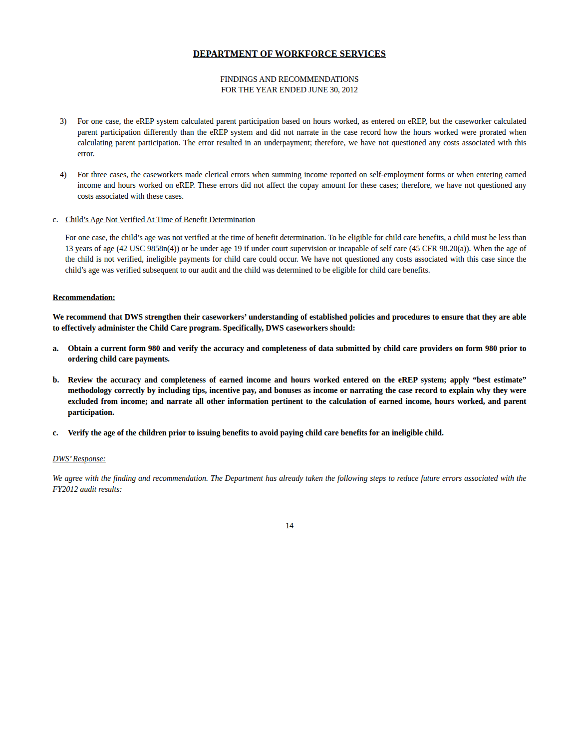DEPARTMENT OF WORKFORCE SERVICES
FINDINGS AND RECOMMENDATIONS
FOR THE YEAR ENDED JUNE 30, 2012
3) For one case, the eREP system calculated parent participation based on hours worked, as entered on eREP, but the caseworker calculated parent participation differently than the eREP system and did not narrate in the case record how the hours worked were prorated when calculating parent participation. The error resulted in an underpayment; therefore, we have not questioned any costs associated with this error.
4) For three cases, the caseworkers made clerical errors when summing income reported on self-employment forms or when entering earned income and hours worked on eREP. These errors did not affect the copay amount for these cases; therefore, we have not questioned any costs associated with these cases.
c. Child’s Age Not Verified At Time of Benefit Determination
For one case, the child’s age was not verified at the time of benefit determination. To be eligible for child care benefits, a child must be less than 13 years of age (42 USC 9858n(4)) or be under age 19 if under court supervision or incapable of self care (45 CFR 98.20(a)). When the age of the child is not verified, ineligible payments for child care could occur. We have not questioned any costs associated with this case since the child’s age was verified subsequent to our audit and the child was determined to be eligible for child care benefits.
Recommendation:
We recommend that DWS strengthen their caseworkers’ understanding of established policies and procedures to ensure that they are able to effectively administer the Child Care program. Specifically, DWS caseworkers should:
a. Obtain a current form 980 and verify the accuracy and completeness of data submitted by child care providers on form 980 prior to ordering child care payments.
b. Review the accuracy and completeness of earned income and hours worked entered on the eREP system; apply “best estimate” methodology correctly by including tips, incentive pay, and bonuses as income or narrating the case record to explain why they were excluded from income; and narrate all other information pertinent to the calculation of earned income, hours worked, and parent participation.
c. Verify the age of the children prior to issuing benefits to avoid paying child care benefits for an ineligible child.
DWS’ Response:
We agree with the finding and recommendation. The Department has already taken the following steps to reduce future errors associated with the FY2012 audit results:
14